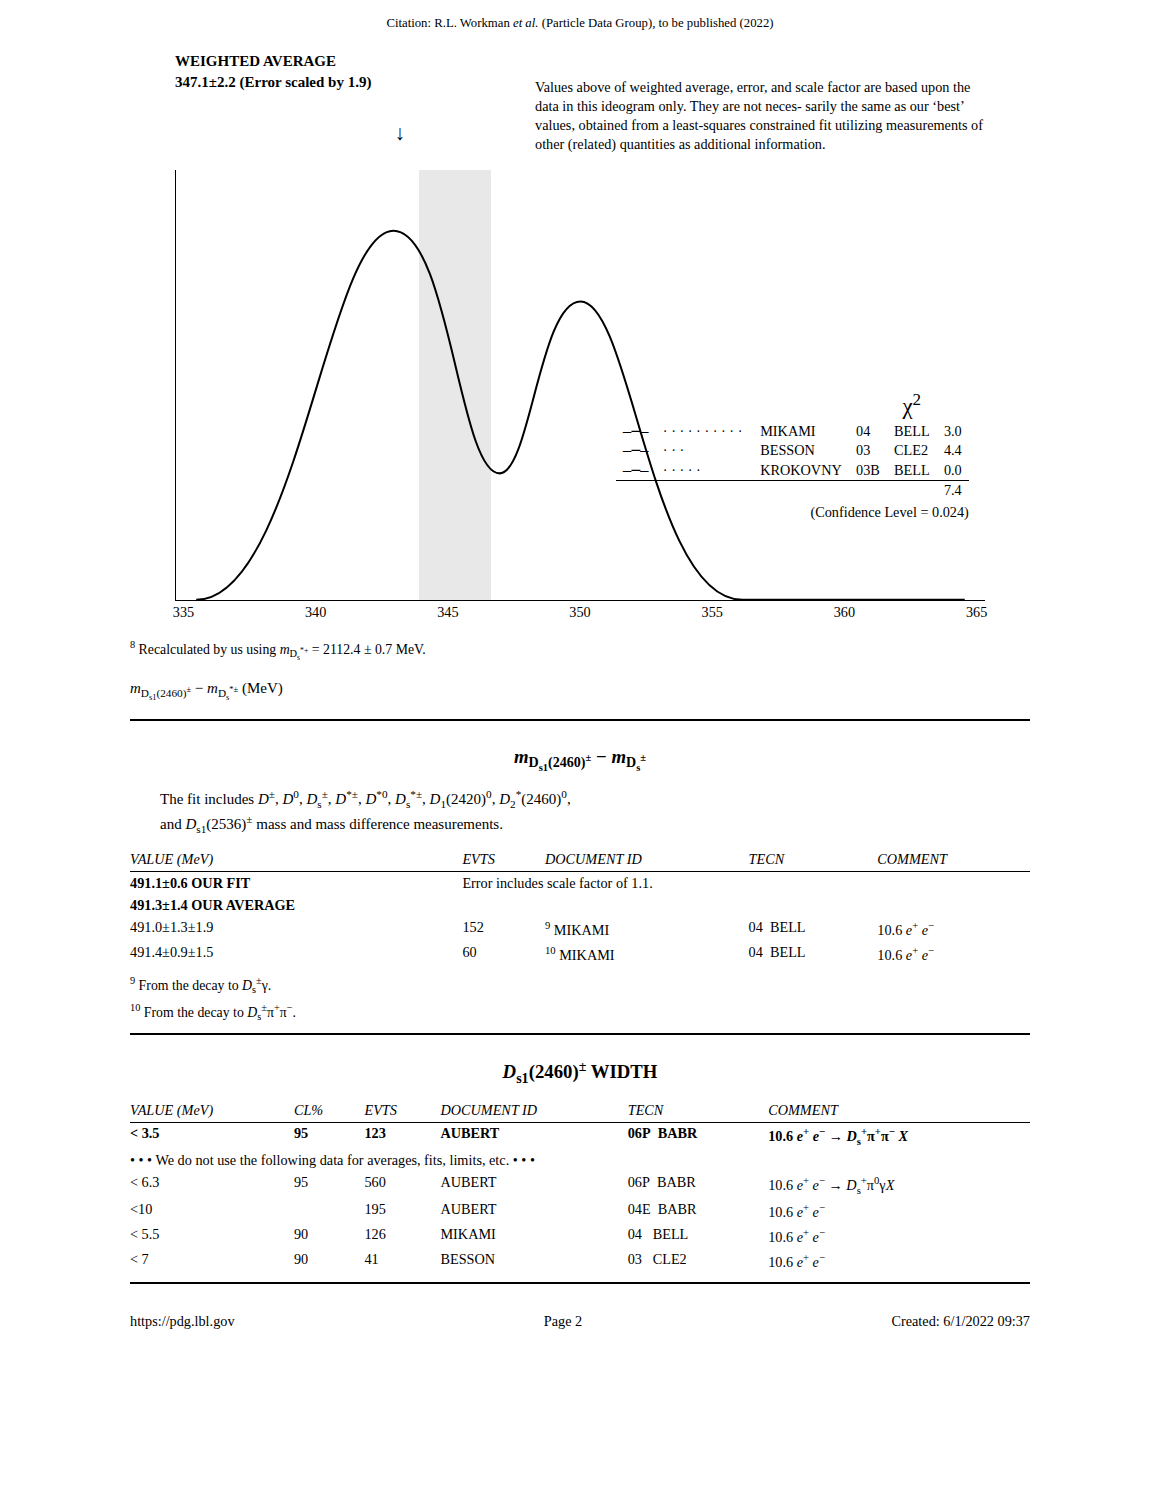Citation: R.L. Workman et al. (Particle Data Group), to be published (2022)
WEIGHTED AVERAGE
347.1±2.2 (Error scaled by 1.9)
Values above of weighted average, error, and scale factor are based upon the data in this ideogram only. They are not neces- sarily the same as our ‘best’ values, obtained from a least-squares constrained fit utilizing measurements of other (related) quantities as additional information.
↓
| | | | | χ 2 |
| —─— | ·········· | MIKAMI | 04 | BELL | 3.0 |
| —─— | ··· | BESSON | 03 | CLE2 | 4.4 |
| —─— | ····· | KROKOVNY | 03B | BELL | 0.0 |
| | 7.4 |
(Confidence Level = 0.024)
335340345350355360365
8 Recalculated by us using mDs*+ = 2112.4 ± 0.7 MeV.
mDs1(2460)± − mDs*± (MeV)
mDs1(2460)± − mDs±
The fit includes D±, D0, Ds±, D*±, D*0, Ds*±, D1(2420)0, D2*(2460)0,
and Ds1(2536)± mass and mass difference measurements.
| VALUE (MeV) | EVTS | DOCUMENT ID | TECN | COMMENT |
| --- | --- | --- | --- | --- |
| 491.1±0.6 OUR FIT | Error includes scale factor of 1.1. |
| 491.3±1.4 OUR AVERAGE | | | | |
| 491.0±1.3±1.9 | 152 | 9 MIKAMI | 04 BELL | 10.6 e + e − |
| 491.4±0.9±1.5 | 60 | 10 MIKAMI | 04 BELL | 10.6 e + e − |
9 From the decay to Ds±γ.
10 From the decay to Ds±π+π−.
Ds1(2460)± WIDTH
| VALUE (MeV) | CL% | EVTS | DOCUMENT ID | TECN | COMMENT |
| --- | --- | --- | --- | --- | --- |
| < 3.5 | 95 | 123 | AUBERT | 06P BABR | 10.6 e + e − → D s + π + π − X |
| • • • We do not use the following data for averages, fits, limits, etc. • • • |
| < 6.3 | 95 | 560 | AUBERT | 06P BABR | 10.6 e + e − → D s + π 0 γ X |
| <10 | | 195 | AUBERT | 04E BABR | 10.6 e + e − |
| < 5.5 | 90 | 126 | MIKAMI | 04 BELL | 10.6 e + e − |
| < 7 | 90 | 41 | BESSON | 03 CLE2 | 10.6 e + e − |
https://pdg.lbl.gov Page 2 Created: 6/1/2022 09:37